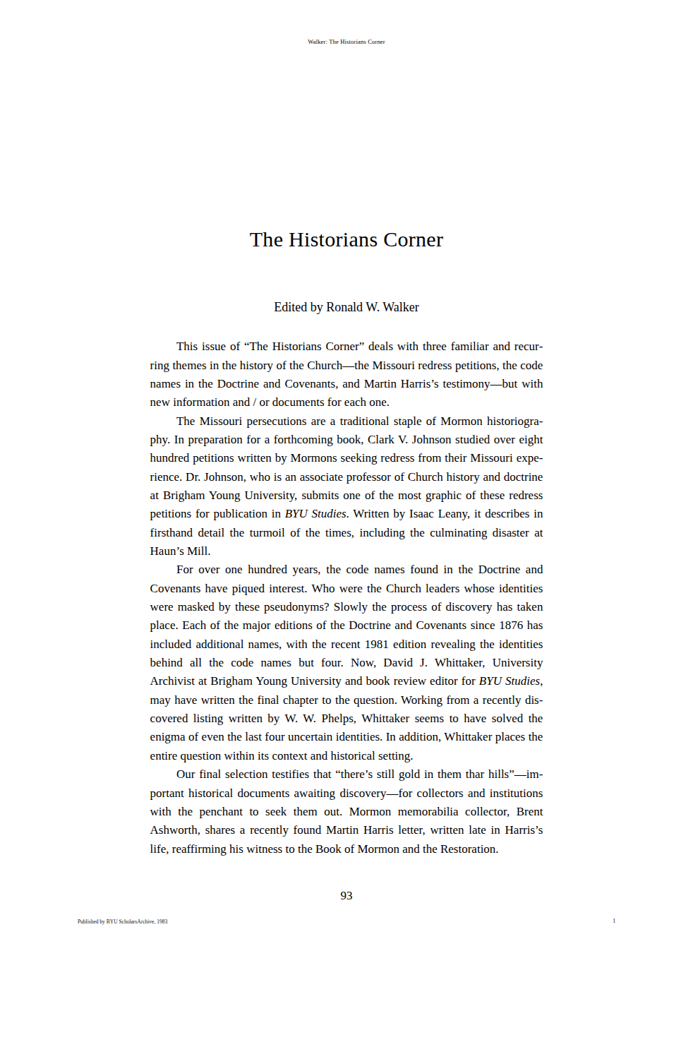Walker: The Historians Corner
The Historians Corner
Edited by Ronald W. Walker
This issue of “The Historians Corner” deals with three familiar and recurring themes in the history of the Church—the Missouri redress petitions, the code names in the Doctrine and Covenants, and Martin Harris’s testimony—but with new information and / or documents for each one.
The Missouri persecutions are a traditional staple of Mormon historiography. In preparation for a forthcoming book, Clark V. Johnson studied over eight hundred petitions written by Mormons seeking redress from their Missouri experience. Dr. Johnson, who is an associate professor of Church history and doctrine at Brigham Young University, submits one of the most graphic of these redress petitions for publication in BYU Studies. Written by Isaac Leany, it describes in firsthand detail the turmoil of the times, including the culminating disaster at Haun’s Mill.
For over one hundred years, the code names found in the Doctrine and Covenants have piqued interest. Who were the Church leaders whose identities were masked by these pseudonyms? Slowly the process of discovery has taken place. Each of the major editions of the Doctrine and Covenants since 1876 has included additional names, with the recent 1981 edition revealing the identities behind all the code names but four. Now, David J. Whittaker, University Archivist at Brigham Young University and book review editor for BYU Studies, may have written the final chapter to the question. Working from a recently discovered listing written by W. W. Phelps, Whittaker seems to have solved the enigma of even the last four uncertain identities. In addition, Whittaker places the entire question within its context and historical setting.
Our final selection testifies that “there’s still gold in them thar hills”—important historical documents awaiting discovery—for collectors and institutions with the penchant to seek them out. Mormon memorabilia collector, Brent Ashworth, shares a recently found Martin Harris letter, written late in Harris’s life, reaffirming his witness to the Book of Mormon and the Restoration.
93
Published by BYU ScholarsArchive, 1983
1